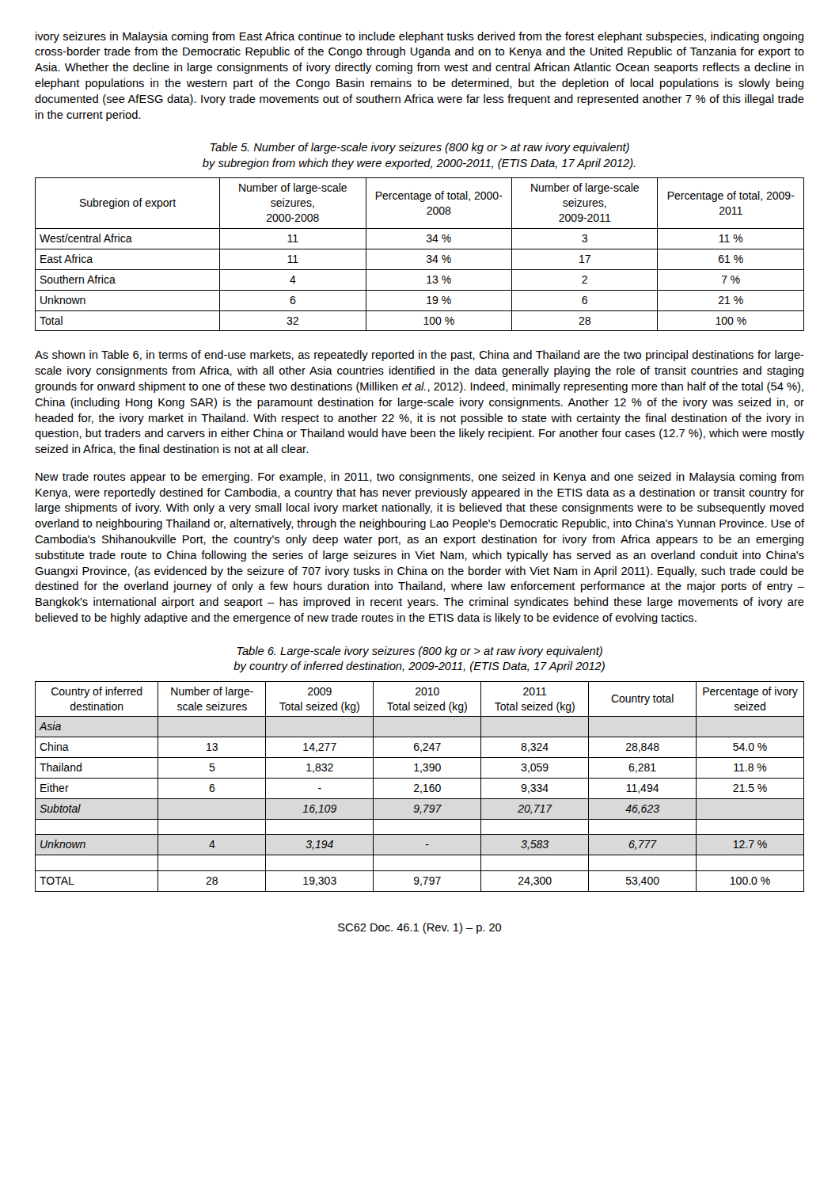ivory seizures in Malaysia coming from East Africa continue to include elephant tusks derived from the forest elephant subspecies, indicating ongoing cross-border trade from the Democratic Republic of the Congo through Uganda and on to Kenya and the United Republic of Tanzania for export to Asia. Whether the decline in large consignments of ivory directly coming from west and central African Atlantic Ocean seaports reflects a decline in elephant populations in the western part of the Congo Basin remains to be determined, but the depletion of local populations is slowly being documented (see AfESG data). Ivory trade movements out of southern Africa were far less frequent and represented another 7 % of this illegal trade in the current period.
Table 5. Number of large-scale ivory seizures (800 kg or > at raw ivory equivalent)
by subregion from which they were exported, 2000-2011, (ETIS Data, 17 April 2012).
| Subregion of export | Number of large-scale seizures, 2000-2008 | Percentage of total, 2000-2008 | Number of large-scale seizures, 2009-2011 | Percentage of total, 2009-2011 |
| --- | --- | --- | --- | --- |
| West/central Africa | 11 | 34 % | 3 | 11 % |
| East Africa | 11 | 34 % | 17 | 61 % |
| Southern Africa | 4 | 13 % | 2 | 7 % |
| Unknown | 6 | 19 % | 6 | 21 % |
| Total | 32 | 100 % | 28 | 100 % |
As shown in Table 6, in terms of end-use markets, as repeatedly reported in the past, China and Thailand are the two principal destinations for large-scale ivory consignments from Africa, with all other Asia countries identified in the data generally playing the role of transit countries and staging grounds for onward shipment to one of these two destinations (Milliken et al., 2012). Indeed, minimally representing more than half of the total (54 %), China (including Hong Kong SAR) is the paramount destination for large-scale ivory consignments. Another 12 % of the ivory was seized in, or headed for, the ivory market in Thailand. With respect to another 22 %, it is not possible to state with certainty the final destination of the ivory in question, but traders and carvers in either China or Thailand would have been the likely recipient. For another four cases (12.7 %), which were mostly seized in Africa, the final destination is not at all clear.
New trade routes appear to be emerging. For example, in 2011, two consignments, one seized in Kenya and one seized in Malaysia coming from Kenya, were reportedly destined for Cambodia, a country that has never previously appeared in the ETIS data as a destination or transit country for large shipments of ivory. With only a very small local ivory market nationally, it is believed that these consignments were to be subsequently moved overland to neighbouring Thailand or, alternatively, through the neighbouring Lao People's Democratic Republic, into China's Yunnan Province. Use of Cambodia's Shihanoukville Port, the country's only deep water port, as an export destination for ivory from Africa appears to be an emerging substitute trade route to China following the series of large seizures in Viet Nam, which typically has served as an overland conduit into China's Guangxi Province, (as evidenced by the seizure of 707 ivory tusks in China on the border with Viet Nam in April 2011). Equally, such trade could be destined for the overland journey of only a few hours duration into Thailand, where law enforcement performance at the major ports of entry – Bangkok's international airport and seaport – has improved in recent years. The criminal syndicates behind these large movements of ivory are believed to be highly adaptive and the emergence of new trade routes in the ETIS data is likely to be evidence of evolving tactics.
Table 6. Large-scale ivory seizures (800 kg or > at raw ivory equivalent)
by country of inferred destination, 2009-2011, (ETIS Data, 17 April 2012)
| Country of inferred destination | Number of large-scale seizures | 2009 Total seized (kg) | 2010 Total seized (kg) | 2011 Total seized (kg) | Country total | Percentage of ivory seized |
| --- | --- | --- | --- | --- | --- | --- |
| Asia | | | | | | |
| China | 13 | 14,277 | 6,247 | 8,324 | 28,848 | 54.0 % |
| Thailand | 5 | 1,832 | 1,390 | 3,059 | 6,281 | 11.8 % |
| Either | 6 | - | 2,160 | 9,334 | 11,494 | 21.5 % |
| Subtotal | | 16,109 | 9,797 | 20,717 | 46,623 | |
| Unknown | 4 | 3,194 | - | 3,583 | 6,777 | 12.7 % |
| TOTAL | 28 | 19,303 | 9,797 | 24,300 | 53,400 | 100.0 % |
SC62 Doc. 46.1 (Rev. 1) – p. 20